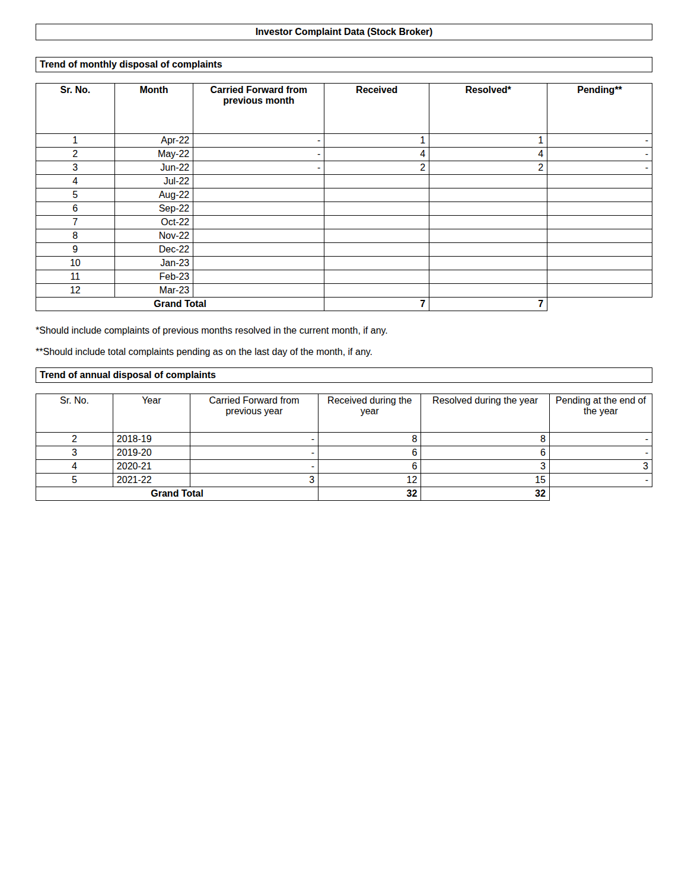Investor Complaint Data (Stock Broker)
Trend of monthly disposal of complaints
| Sr. No. | Month | Carried Forward from previous month | Received | Resolved* | Pending** |
| --- | --- | --- | --- | --- | --- |
| 1 | Apr-22 | - | 1 | 1 | - |
| 2 | May-22 | - | 4 | 4 | - |
| 3 | Jun-22 | - | 2 | 2 | - |
| 4 | Jul-22 | | | | |
| 5 | Aug-22 | | | | |
| 6 | Sep-22 | | | | |
| 7 | Oct-22 | | | | |
| 8 | Nov-22 | | | | |
| 9 | Dec-22 | | | | |
| 10 | Jan-23 | | | | |
| 11 | Feb-23 | | | | |
| 12 | Mar-23 | | | | |
| Grand Total | 7 | 7 | |
*Should include complaints of previous months resolved in the current month, if any.
**Should include total complaints pending as on the last day of the month, if any.
Trend of annual disposal of complaints
| Sr. No. | Year | Carried Forward from previous year | Received during the year | Resolved during the year | Pending at the end of the year |
| --- | --- | --- | --- | --- | --- |
| 2 | 2018-19 | - | 8 | 8 | - |
| 3 | 2019-20 | - | 6 | 6 | - |
| 4 | 2020-21 | - | 6 | 3 | 3 |
| 5 | 2021-22 | 3 | 12 | 15 | - |
| Grand Total | 32 | 32 | |